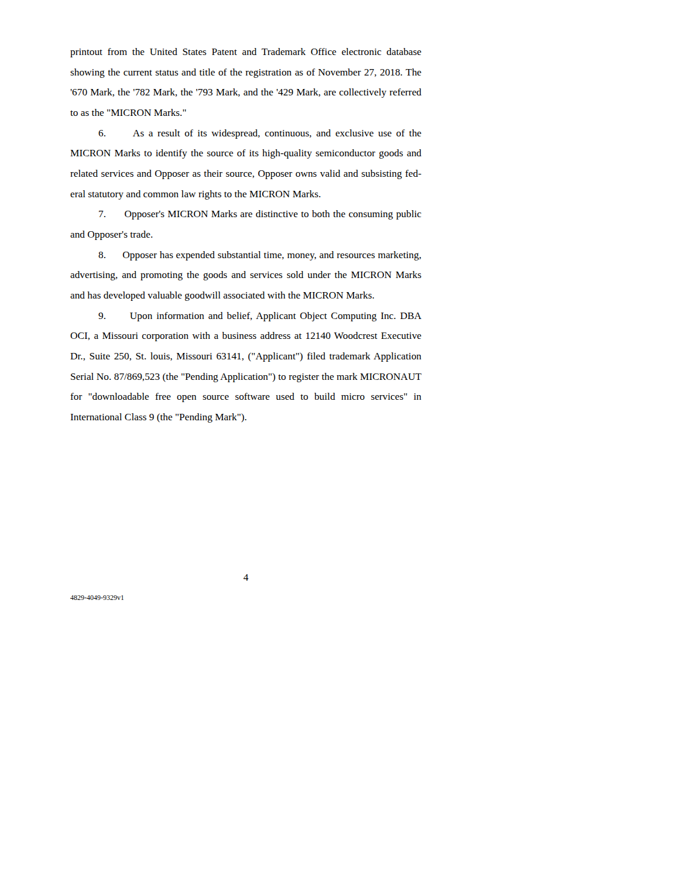printout from the United States Patent and Trademark Office electronic database showing the current status and title of the registration as of November 27, 2018. The '670 Mark, the '782 Mark, the '793 Mark, and the '429 Mark, are collectively referred to as the "MICRON Marks."
6. As a result of its widespread, continuous, and exclusive use of the MICRON Marks to identify the source of its high-quality semiconductor goods and related services and Opposer as their source, Opposer owns valid and subsisting federal statutory and common law rights to the MICRON Marks.
7. Opposer's MICRON Marks are distinctive to both the consuming public and Opposer's trade.
8. Opposer has expended substantial time, money, and resources marketing, advertising, and promoting the goods and services sold under the MICRON Marks and has developed valuable goodwill associated with the MICRON Marks.
9. Upon information and belief, Applicant Object Computing Inc. DBA OCI, a Missouri corporation with a business address at 12140 Woodcrest Executive Dr., Suite 250, St. louis, Missouri 63141, ("Applicant") filed trademark Application Serial No. 87/869,523 (the "Pending Application") to register the mark MICRONAUT for "downloadable free open source software used to build micro services" in International Class 9 (the "Pending Mark").
4
4829-4049-9329v1